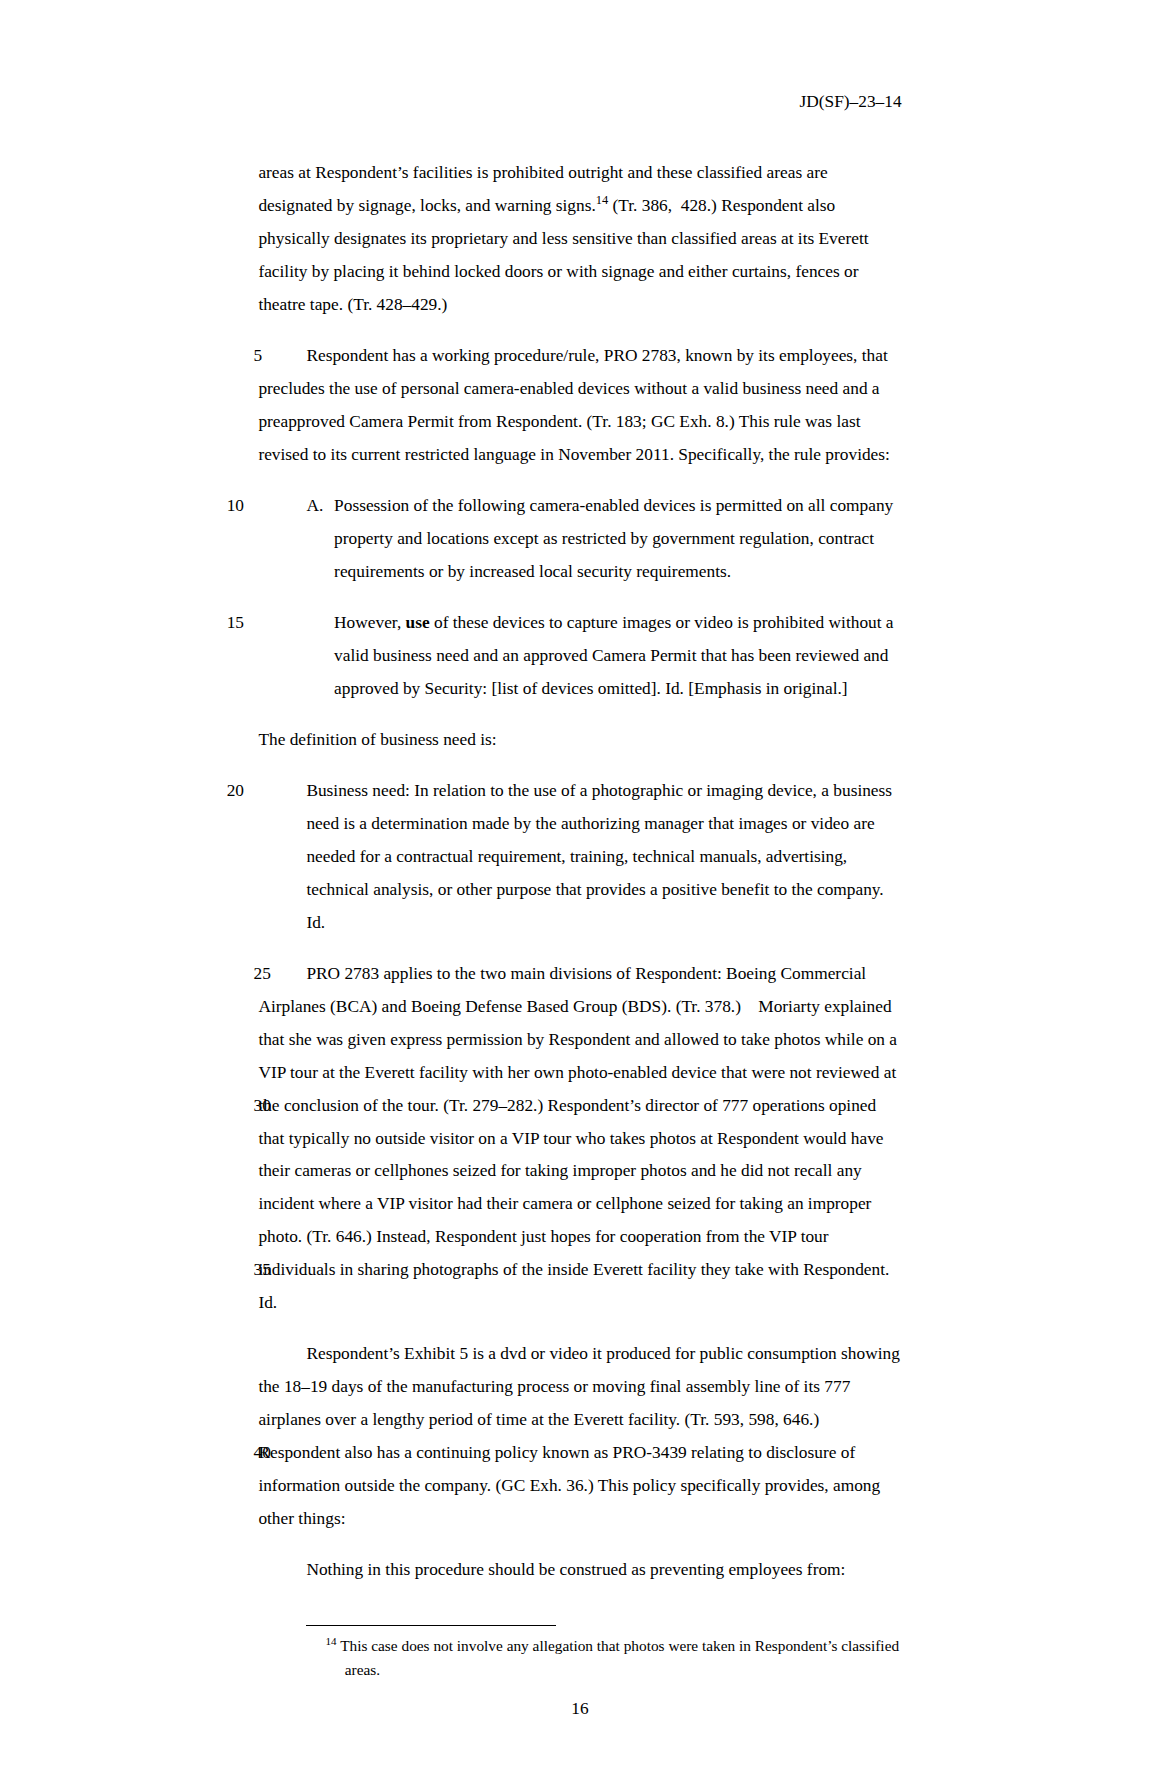JD(SF)–23–14
areas at Respondent’s facilities is prohibited outright and these classified areas are designated by signage, locks, and warning signs.14 (Tr. 386, 428.) Respondent also physically designates its proprietary and less sensitive than classified areas at its Everett facility by placing it behind locked doors or with signage and either curtains, fences or theatre tape. (Tr. 428–429.)
5 Respondent has a working procedure/rule, PRO 2783, known by its employees, that precludes the use of personal camera-enabled devices without a valid business need and a preapproved Camera Permit from Respondent. (Tr. 183; GC Exh. 8.) This rule was last revised to its current restricted language in November 2011. Specifically, the rule provides:
10 A. Possession of the following camera-enabled devices is permitted on all company property and locations except as restricted by government regulation, contract requirements or by increased local security requirements.
15 However, use of these devices to capture images or video is prohibited without a valid business need and an approved Camera Permit that has been reviewed and approved by Security: [list of devices omitted]. Id. [Emphasis in original.]
The definition of business need is:
20 Business need: In relation to the use of a photographic or imaging device, a business need is a determination made by the authorizing manager that images or video are needed for a contractual requirement, training, technical manuals, advertising, technical analysis, or other purpose that provides a positive benefit to the company. Id.
25 PRO 2783 applies to the two main divisions of Respondent: Boeing Commercial Airplanes (BCA) and Boeing Defense Based Group (BDS). (Tr. 378.) Moriarty explained that she was given express permission by Respondent and allowed to take photos while on a VIP tour at the Everett facility with her own photo-enabled device that were not reviewed at the 30conclusion of the tour. (Tr. 279–282.) Respondent’s director of 777 operations opined that typically no outside visitor on a VIP tour who takes photos at Respondent would have their cameras or cellphones seized for taking improper photos and he did not recall any incident where a VIP visitor had their camera or cellphone seized for taking an improper photo. (Tr. 646.) Instead, Respondent just hopes for cooperation from the VIP tour individuals in sharing 35photographs of the inside Everett facility they take with Respondent. Id.
Respondent’s Exhibit 5 is a dvd or video it produced for public consumption showing the 18–19 days of the manufacturing process or moving final assembly line of its 777 airplanes over a lengthy period of time at the Everett facility. (Tr. 593, 598, 646.) Respondent also has a 40continuing policy known as PRO-3439 relating to disclosure of information outside the company. (GC Exh. 36.) This policy specifically provides, among other things:
Nothing in this procedure should be construed as preventing employees from:
14 This case does not involve any allegation that photos were taken in Respondent’s classified areas.
16